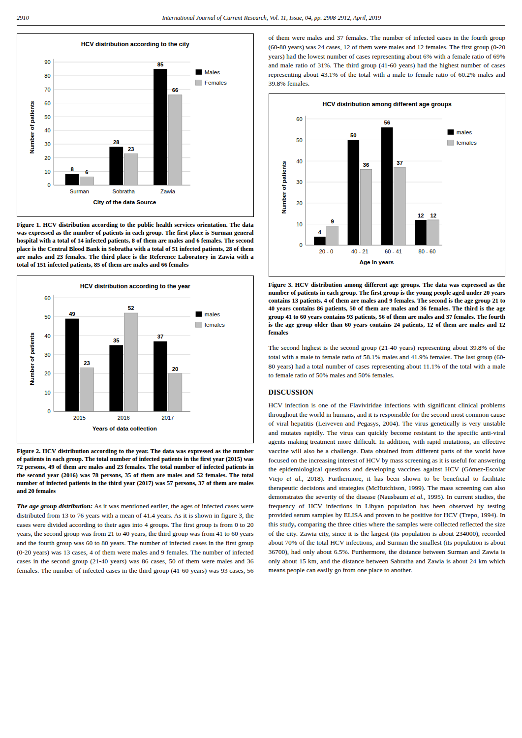2910
International Journal of Current Research, Vol. 11, Issue, 04, pp. 2908-2912, April, 2019
HCV distribution according to the city Males Females 0 10 20 30 40 50 60 70 80 90 8 6 28 23 85 66 Surman Sobratha Zawia City of the data Source Number of patients
Figure 1. HCV distribution according to the public health services orientation. The data was expressed as the number of patients in each group. The first place is Surman general hospital with a total of 14 infected patients, 8 of them are males and 6 females. The second place is the Central Blood Bank in Sobratha with a total of 51 infected patients, 28 of them are males and 23 females. The third place is the Reference Laboratory in Zawia with a total of 151 infected patients, 85 of them are males and 66 females
HCV distribution according to the year males females 0 10 20 30 40 50 60 49 23 35 52 37 20 2015 2016 2017 Years of data collection Number of patients
Figure 2. HCV distribution according to the year. The data was expressed as the number of patients in each group. The total number of infected patients in the first year (2015) was 72 persons, 49 of them are males and 23 females. The total number of infected patients in the second year (2016) was 78 persons, 35 of them are males and 52 females. The total number of infected patients in the third year (2017) was 57 persons, 37 of them are males and 20 females
The age group distribution: As it was mentioned earlier, the ages of infected cases were distributed from 13 to 76 years with a mean of 41.4 years. As it is shown in figure 3, the cases were divided according to their ages into 4 groups. The first group is from 0 to 20 years, the second group was from 21 to 40 years, the third group was from 41 to 60 years and the fourth group was 60 to 80 years. The number of infected cases in the first group (0-20 years) was 13 cases, 4 of them were males and 9 females. The number of infected cases in the second group (21-40 years) was 86 cases, 50 of them were males and 36 females. The number of infected cases in the third group (41-60 years) was 93 cases, 56 of them were males and 37 females. The number of infected cases in the fourth group (60-80 years) was 24 cases, 12 of them were males and 12 females. The first group (0-20 years) had the lowest number of cases representing about 6% with a female ratio of 69% and male ratio of 31%. The third group (41-60 years) had the highest number of cases representing about 43.1% of the total with a male to female ratio of 60.2% males and 39.8% females.
HCV distribution among different age groups males females 0 10 20 30 40 50 60 4 9 50 36 56 37 12 12 20 - 0 40 - 21 60 - 41 80 - 60 Age in years Number of patients
Figure 3. HCV distribution among different age groups. The data was expressed as the number of patients in each group. The first group is the young people aged under 20 years contains 13 patients, 4 of them are males and 9 females. The second is the age group 21 to 40 years contains 86 patients, 50 of them are males and 36 females. The third is the age group 41 to 60 years contains 93 patients, 56 of them are males and 37 females. The fourth is the age group older than 60 years contains 24 patients, 12 of them are males and 12 females
The second highest is the second group (21-40 years) representing about 39.8% of the total with a male to female ratio of 58.1% males and 41.9% females. The last group (60-80 years) had a total number of cases representing about 11.1% of the total with a male to female ratio of 50% males and 50% females.
DISCUSSION
HCV infection is one of the Flaviviridae infections with significant clinical problems throughout the world in humans, and it is responsible for the second most common cause of viral hepatitis (Leiveven and Pegasys, 2004). The virus genetically is very unstable and mutates rapidly. The virus can quickly become resistant to the specific anti-viral agents making treatment more difficult. In addition, with rapid mutations, an effective vaccine will also be a challenge. Data obtained from different parts of the world have focused on the increasing interest of HCV by mass screening as it is useful for answering the epidemiological questions and developing vaccines against HCV (Gómez-Escolar Viejo et al., 2018). Furthermore, it has been shown to be beneficial to facilitate therapeutic decisions and strategies (McHutchison, 1999). The mass screening can also demonstrates the severity of the disease (Nausbaum et al., 1995). In current studies, the frequency of HCV infections in Libyan population has been observed by testing provided serum samples by ELISA and proven to be positive for HCV (Trepo, 1994). In this study, comparing the three cities where the samples were collected reflected the size of the city. Zawia city, since it is the largest (its population is about 234000), recorded about 70% of the total HCV infections, and Surman the smallest (its population is about 36700), had only about 6.5%. Furthermore, the distance between Surman and Zawia is only about 15 km, and the distance between Sabratha and Zawia is about 24 km which means people can easily go from one place to another.